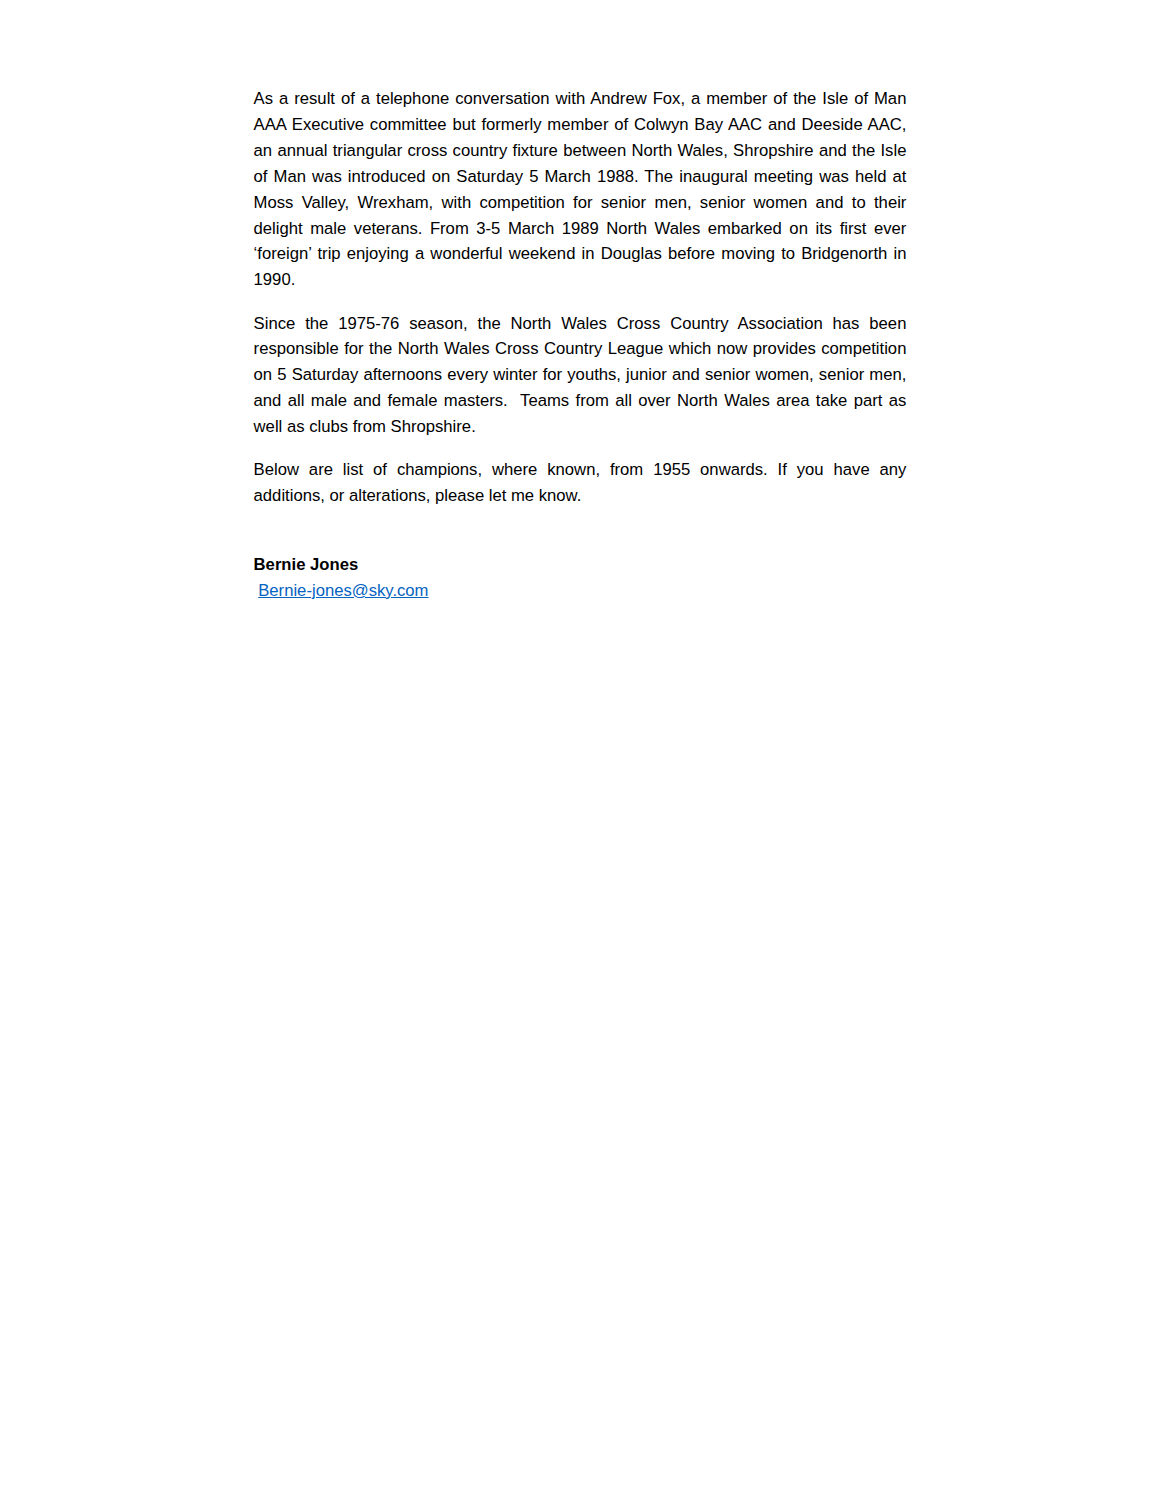As a result of a telephone conversation with Andrew Fox, a member of the Isle of Man AAA Executive committee but formerly member of Colwyn Bay AAC and Deeside AAC, an annual triangular cross country fixture between North Wales, Shropshire and the Isle of Man was introduced on Saturday 5 March 1988. The inaugural meeting was held at Moss Valley, Wrexham, with competition for senior men, senior women and to their delight male veterans. From 3-5 March 1989 North Wales embarked on its first ever ‘foreign’ trip enjoying a wonderful weekend in Douglas before moving to Bridgenorth in 1990.
Since the 1975-76 season, the North Wales Cross Country Association has been responsible for the North Wales Cross Country League which now provides competition on 5 Saturday afternoons every winter for youths, junior and senior women, senior men, and all male and female masters. Teams from all over North Wales area take part as well as clubs from Shropshire.
Below are list of champions, where known, from 1955 onwards. If you have any additions, or alterations, please let me know.
Bernie Jones
Bernie-jones@sky.com